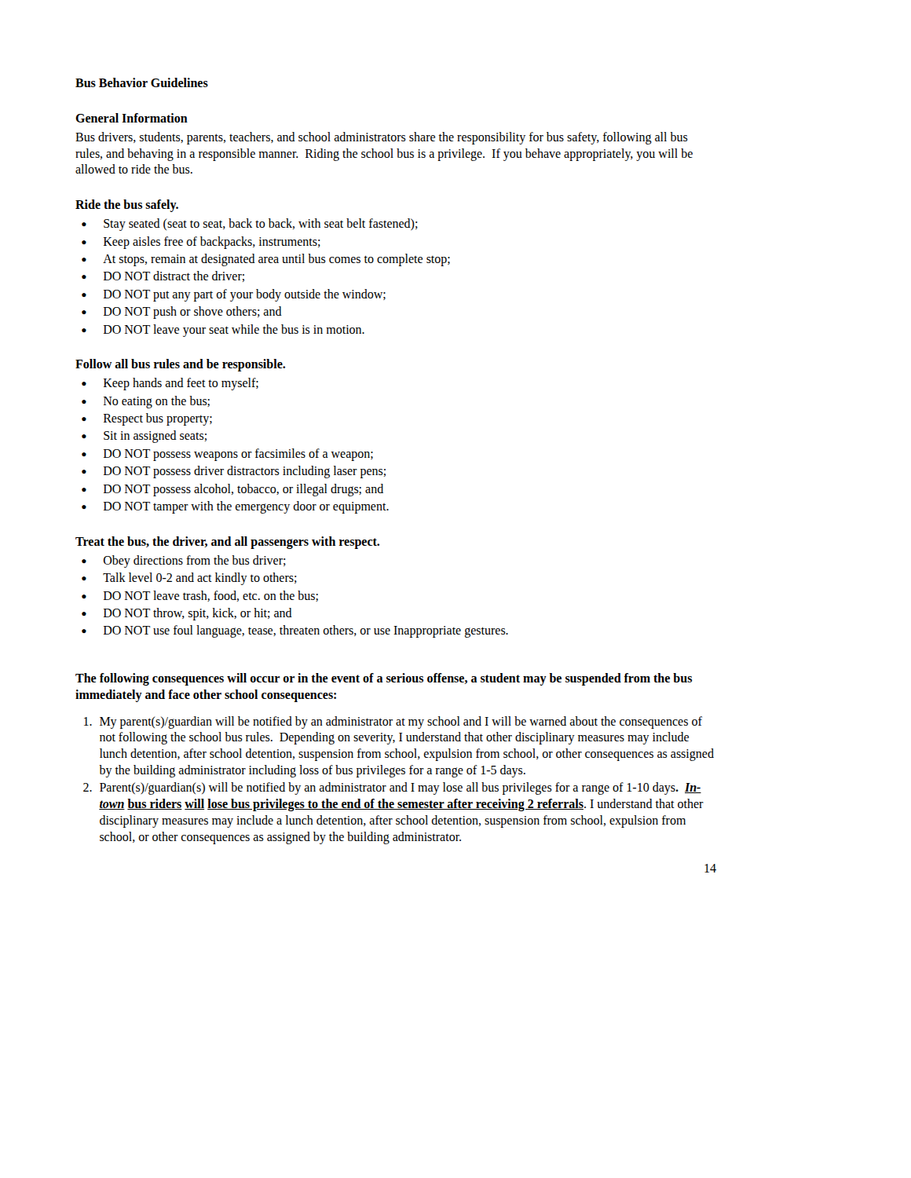Bus Behavior Guidelines
General Information
Bus drivers, students, parents, teachers, and school administrators share the responsibility for bus safety, following all bus rules, and behaving in a responsible manner. Riding the school bus is a privilege. If you behave appropriately, you will be allowed to ride the bus.
Ride the bus safely.
Stay seated (seat to seat, back to back, with seat belt fastened);
Keep aisles free of backpacks, instruments;
At stops, remain at designated area until bus comes to complete stop;
DO NOT distract the driver;
DO NOT put any part of your body outside the window;
DO NOT push or shove others; and
DO NOT leave your seat while the bus is in motion.
Follow all bus rules and be responsible.
Keep hands and feet to myself;
No eating on the bus;
Respect bus property;
Sit in assigned seats;
DO NOT possess weapons or facsimiles of a weapon;
DO NOT possess driver distractors including laser pens;
DO NOT possess alcohol, tobacco, or illegal drugs; and
DO NOT tamper with the emergency door or equipment.
Treat the bus, the driver, and all passengers with respect.
Obey directions from the bus driver;
Talk level 0-2 and act kindly to others;
DO NOT leave trash, food, etc. on the bus;
DO NOT throw, spit, kick, or hit; and
DO NOT use foul language, tease, threaten others, or use Inappropriate gestures.
The following consequences will occur or in the event of a serious offense, a student may be suspended from the bus immediately and face other school consequences:
My parent(s)/guardian will be notified by an administrator at my school and I will be warned about the consequences of not following the school bus rules. Depending on severity, I understand that other disciplinary measures may include lunch detention, after school detention, suspension from school, expulsion from school, or other consequences as assigned by the building administrator including loss of bus privileges for a range of 1-5 days.
Parent(s)/guardian(s) will be notified by an administrator and I may lose all bus privileges for a range of 1-10 days. In-town bus riders will lose bus privileges to the end of the semester after receiving 2 referrals. I understand that other disciplinary measures may include a lunch detention, after school detention, suspension from school, expulsion from school, or other consequences as assigned by the building administrator.
14